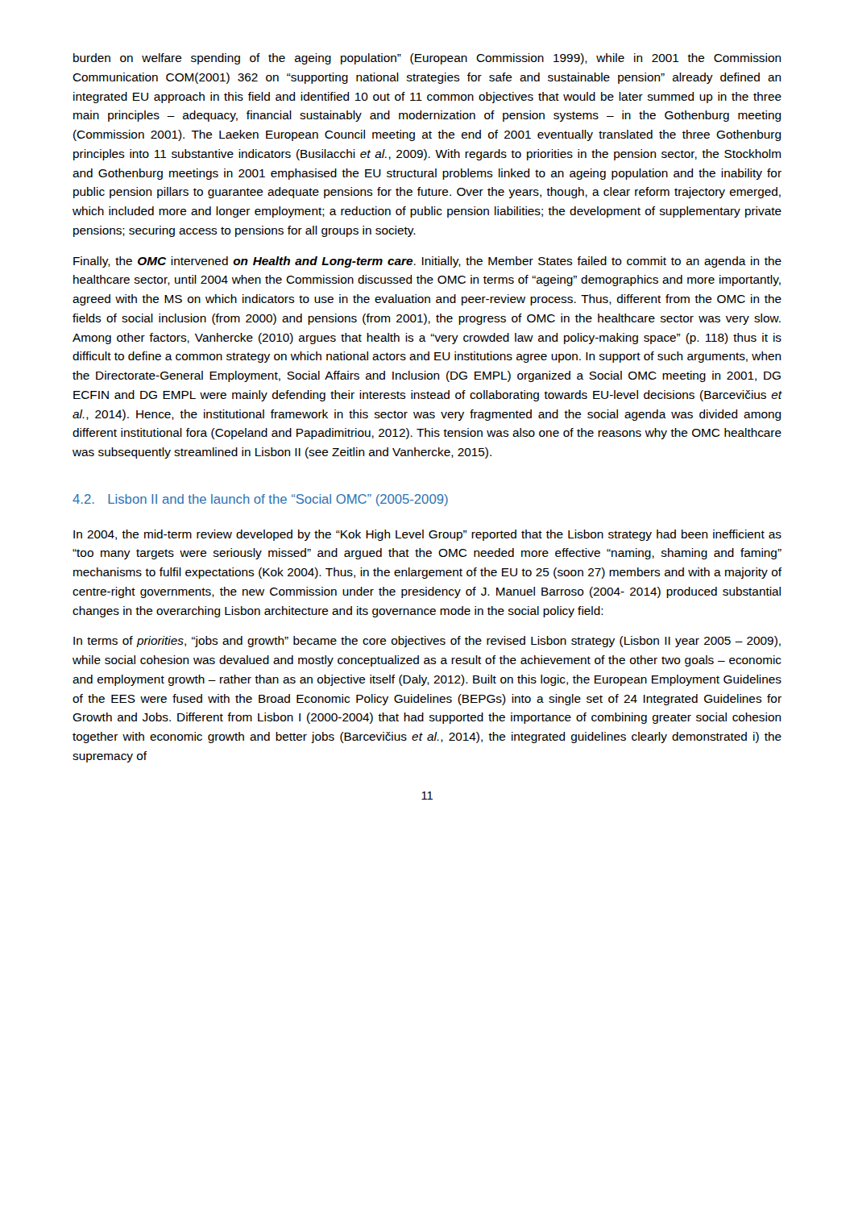burden on welfare spending of the ageing population” (European Commission 1999), while in 2001 the Commission Communication COM(2001) 362 on “supporting national strategies for safe and sustainable pension” already defined an integrated EU approach in this field and identified 10 out of 11 common objectives that would be later summed up in the three main principles – adequacy, financial sustainably and modernization of pension systems – in the Gothenburg meeting (Commission 2001). The Laeken European Council meeting at the end of 2001 eventually translated the three Gothenburg principles into 11 substantive indicators (Busilacchi et al., 2009). With regards to priorities in the pension sector, the Stockholm and Gothenburg meetings in 2001 emphasised the EU structural problems linked to an ageing population and the inability for public pension pillars to guarantee adequate pensions for the future. Over the years, though, a clear reform trajectory emerged, which included more and longer employment; a reduction of public pension liabilities; the development of supplementary private pensions; securing access to pensions for all groups in society.
Finally, the OMC intervened on Health and Long-term care. Initially, the Member States failed to commit to an agenda in the healthcare sector, until 2004 when the Commission discussed the OMC in terms of “ageing” demographics and more importantly, agreed with the MS on which indicators to use in the evaluation and peer-review process. Thus, different from the OMC in the fields of social inclusion (from 2000) and pensions (from 2001), the progress of OMC in the healthcare sector was very slow. Among other factors, Vanhercke (2010) argues that health is a “very crowded law and policy-making space” (p. 118) thus it is difficult to define a common strategy on which national actors and EU institutions agree upon. In support of such arguments, when the Directorate-General Employment, Social Affairs and Inclusion (DG EMPL) organized a Social OMC meeting in 2001, DG ECFIN and DG EMPL were mainly defending their interests instead of collaborating towards EU-level decisions (Barcevičius et al., 2014). Hence, the institutional framework in this sector was very fragmented and the social agenda was divided among different institutional fora (Copeland and Papadimitriou, 2012). This tension was also one of the reasons why the OMC healthcare was subsequently streamlined in Lisbon II (see Zeitlin and Vanhercke, 2015).
4.2. Lisbon II and the launch of the “Social OMC” (2005-2009)
In 2004, the mid-term review developed by the “Kok High Level Group” reported that the Lisbon strategy had been inefficient as “too many targets were seriously missed” and argued that the OMC needed more effective “naming, shaming and faming” mechanisms to fulfil expectations (Kok 2004). Thus, in the enlargement of the EU to 25 (soon 27) members and with a majority of centre-right governments, the new Commission under the presidency of J. Manuel Barroso (2004- 2014) produced substantial changes in the overarching Lisbon architecture and its governance mode in the social policy field:
In terms of priorities, “jobs and growth” became the core objectives of the revised Lisbon strategy (Lisbon II year 2005 – 2009), while social cohesion was devalued and mostly conceptualized as a result of the achievement of the other two goals – economic and employment growth – rather than as an objective itself (Daly, 2012). Built on this logic, the European Employment Guidelines of the EES were fused with the Broad Economic Policy Guidelines (BEPGs) into a single set of 24 Integrated Guidelines for Growth and Jobs. Different from Lisbon I (2000-2004) that had supported the importance of combining greater social cohesion together with economic growth and better jobs (Barcevičius et al., 2014), the integrated guidelines clearly demonstrated i) the supremacy of
11